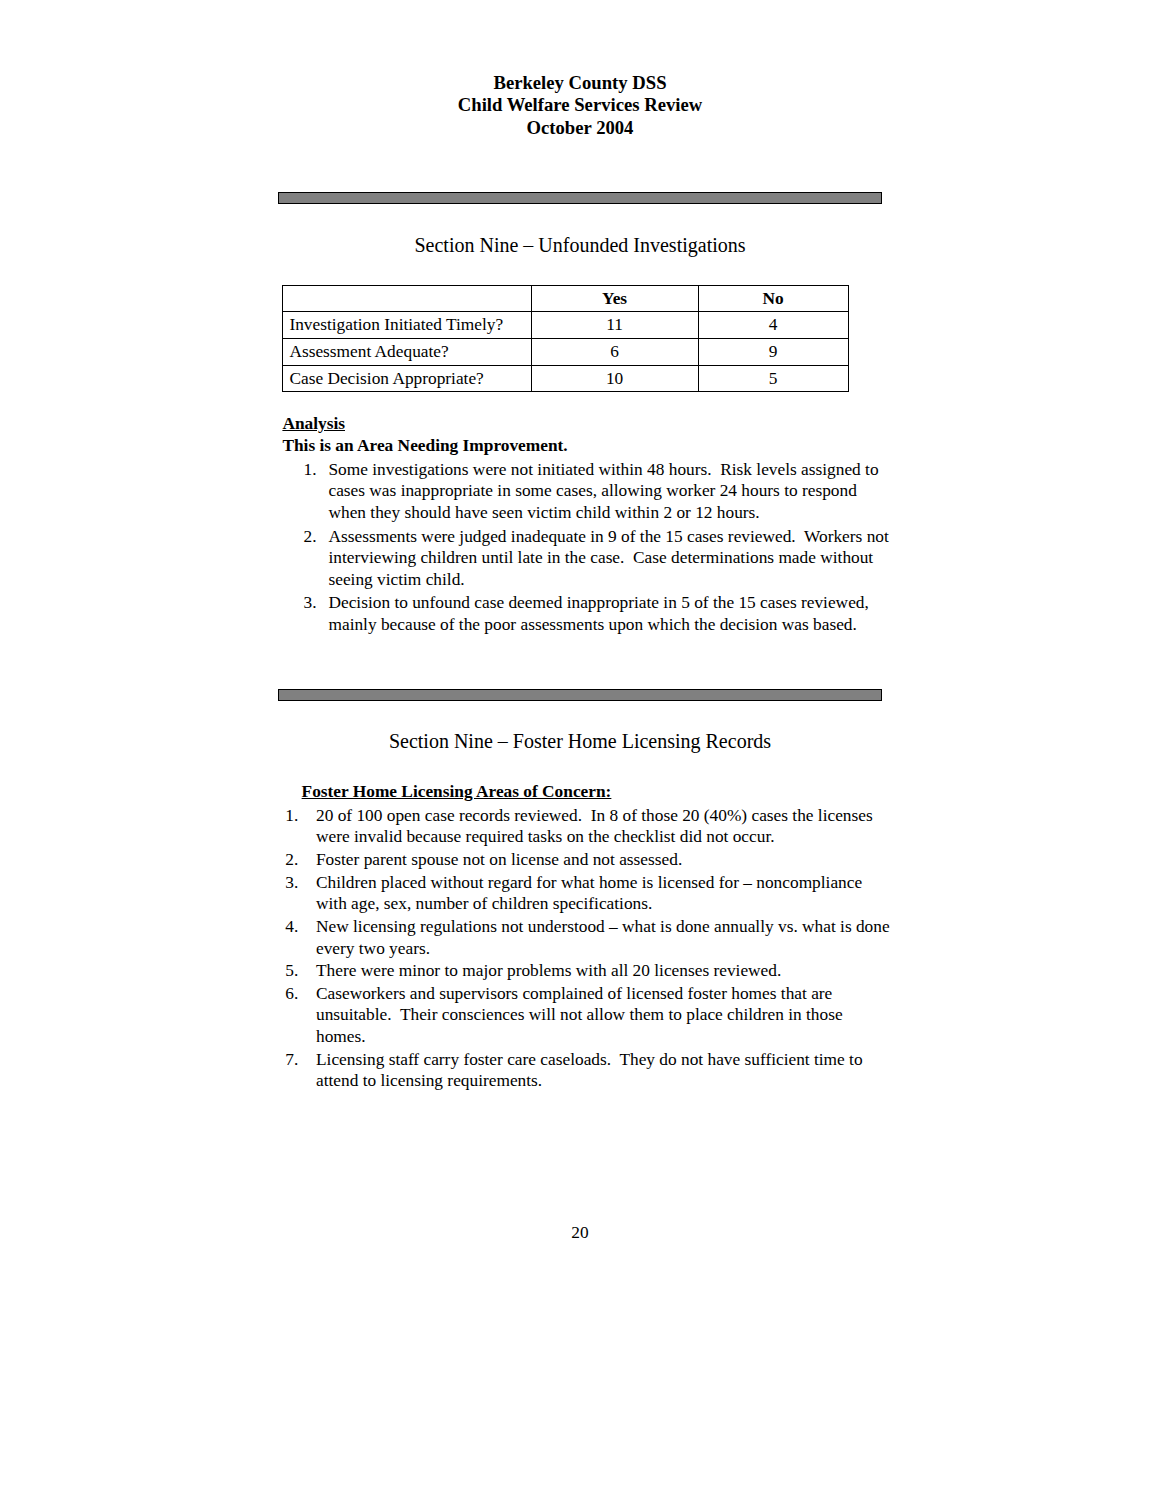Berkeley County DSS
Child Welfare Services Review
October 2004
Section Nine – Unfounded Investigations
| | Yes | No |
| --- | --- | --- |
| Investigation Initiated Timely? | 11 | 4 |
| Assessment Adequate? | 6 | 9 |
| Case Decision Appropriate? | 10 | 5 |
Analysis
This is an Area Needing Improvement.
Some investigations were not initiated within 48 hours. Risk levels assigned to cases was inappropriate in some cases, allowing worker 24 hours to respond when they should have seen victim child within 2 or 12 hours.
Assessments were judged inadequate in 9 of the 15 cases reviewed. Workers not interviewing children until late in the case. Case determinations made without seeing victim child.
Decision to unfound case deemed inappropriate in 5 of the 15 cases reviewed, mainly because of the poor assessments upon which the decision was based.
Section Nine – Foster Home Licensing Records
Foster Home Licensing Areas of Concern:
1. 20 of 100 open case records reviewed. In 8 of those 20 (40%) cases the licenses were invalid because required tasks on the checklist did not occur.
2. Foster parent spouse not on license and not assessed.
3. Children placed without regard for what home is licensed for – noncompliance with age, sex, number of children specifications.
4. New licensing regulations not understood – what is done annually vs. what is done every two years.
5. There were minor to major problems with all 20 licenses reviewed.
6. Caseworkers and supervisors complained of licensed foster homes that are unsuitable. Their consciences will not allow them to place children in those homes.
7. Licensing staff carry foster care caseloads. They do not have sufficient time to attend to licensing requirements.
20